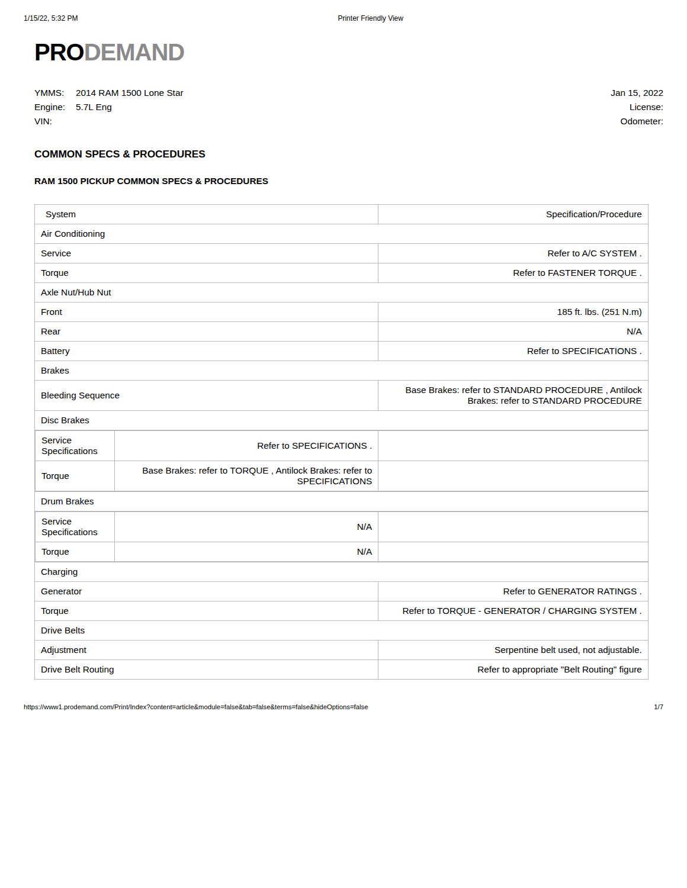1/15/22, 5:32 PM
Printer Friendly View
PRO DEMAND
| YMMS: | 2014 RAM 1500 Lone Star | Jan 15, 2022 |
| Engine: | 5.7L Eng | License: |
| VIN: | | Odometer: |
COMMON SPECS & PROCEDURES
RAM 1500 PICKUP COMMON SPECS & PROCEDURES
| System | Specification/Procedure |
| Air Conditioning |
| Service | Refer to A/C SYSTEM . |
| Torque | Refer to FASTENER TORQUE . |
| Axle Nut/Hub Nut |
| Front | 185 ft. lbs. (251 N.m) |
| Rear | N/A |
| Battery | Refer to SPECIFICATIONS . |
| Brakes |
| Bleeding Sequence | Base Brakes: refer to STANDARD PROCEDURE , Antilock Brakes: refer to STANDARD PROCEDURE |
| Disc Brakes |
| / Service Specifications / Refer to SPECIFICATIONS . / / / Torque / Base Brakes: refer to TORQUE , Antilock Brakes: refer to SPECIFICATIONS / / |
| Drum Brakes |
| / Service Specifications / N/A / / / Torque / N/A / / |
| Charging |
| Generator | Refer to GENERATOR RATINGS . |
| Torque | Refer to TORQUE - GENERATOR / CHARGING SYSTEM . |
| Drive Belts |
| Adjustment | Serpentine belt used, not adjustable. |
| Drive Belt Routing | Refer to appropriate "Belt Routing" figure |
https://www1.prodemand.com/Print/Index?content=article&module=false&tab=false&terms=false&hideOptions=false
1/7